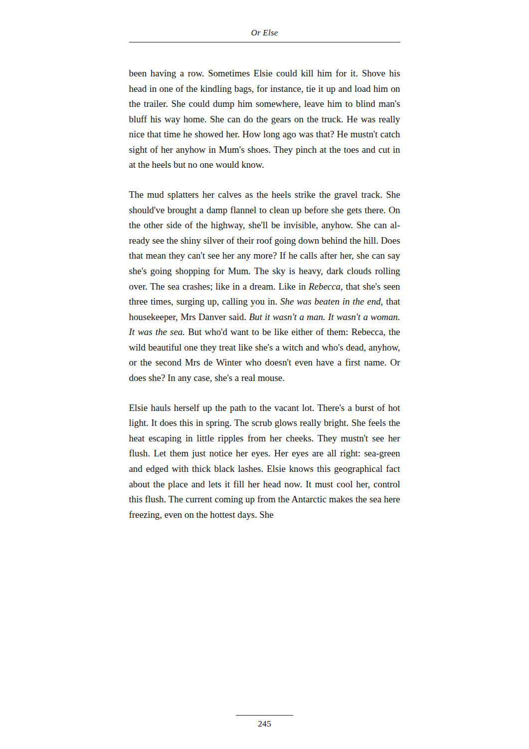Or Else
been having a row. Sometimes Elsie could kill him for it. Shove his head in one of the kindling bags, for instance, tie it up and load him on the trailer. She could dump him somewhere, leave him to blind man's bluff his way home. She can do the gears on the truck. He was really nice that time he showed her. How long ago was that? He mustn't catch sight of her anyhow in Mum's shoes. They pinch at the toes and cut in at the heels but no one would know.
The mud splatters her calves as the heels strike the gravel track. She should've brought a damp flannel to clean up before she gets there. On the other side of the highway, she'll be invisible, anyhow. She can already see the shiny silver of their roof going down behind the hill. Does that mean they can't see her any more? If he calls after her, she can say she's going shopping for Mum. The sky is heavy, dark clouds rolling over. The sea crashes; like in a dream. Like in Rebecca, that she's seen three times, surging up, calling you in. She was beaten in the end, that housekeeper, Mrs Danver said. But it wasn't a man. It wasn't a woman. It was the sea. But who'd want to be like either of them: Rebecca, the wild beautiful one they treat like she's a witch and who's dead, anyhow, or the second Mrs de Winter who doesn't even have a first name. Or does she? In any case, she's a real mouse.
Elsie hauls herself up the path to the vacant lot. There's a burst of hot light. It does this in spring. The scrub glows really bright. She feels the heat escaping in little ripples from her cheeks. They mustn't see her flush. Let them just notice her eyes. Her eyes are all right: sea-green and edged with thick black lashes. Elsie knows this geographical fact about the place and lets it fill her head now. It must cool her, control this flush. The current coming up from the Antarctic makes the sea here freezing, even on the hottest days. She
245